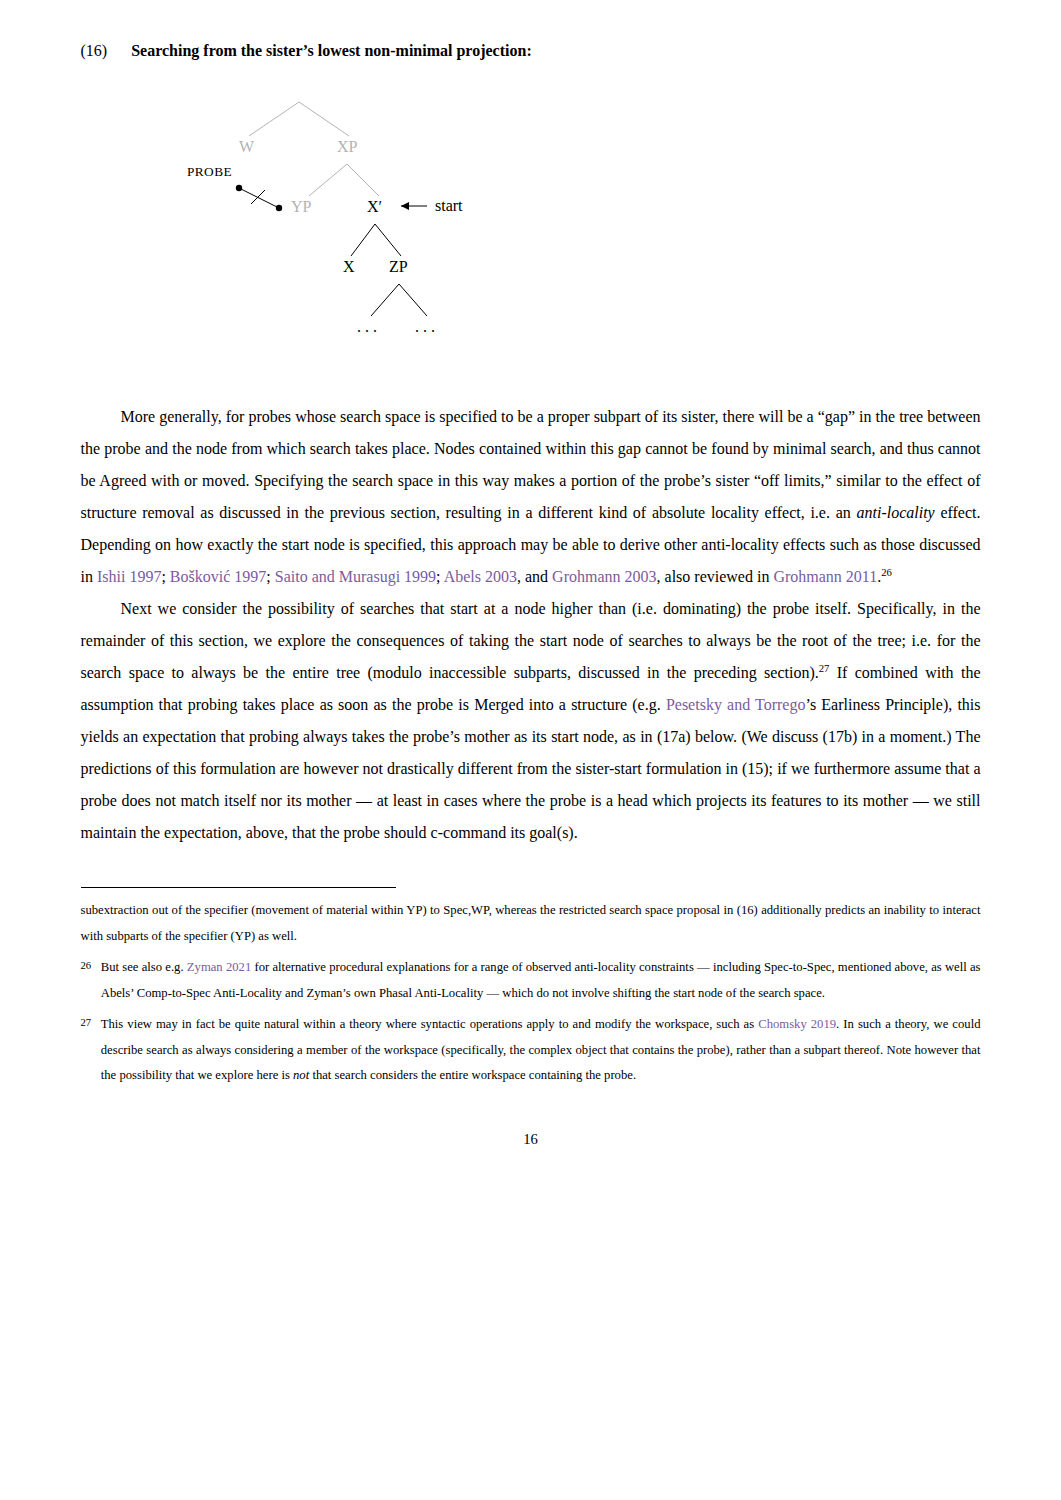(16)
Searching from the sister’s lowest non-minimal projection:
W XP PROBE YP X′ start X ZP . . . . . .
More generally, for probes whose search space is specified to be a proper subpart of its sister, there will be a “gap” in the tree between the probe and the node from which search takes place. Nodes contained within this gap cannot be found by minimal search, and thus cannot be Agreed with or moved. Specifying the search space in this way makes a portion of the probe’s sister “off limits,” similar to the effect of structure removal as discussed in the previous section, resulting in a different kind of absolute locality effect, i.e. an anti-locality effect. Depending on how exactly the start node is specified, this approach may be able to derive other anti-locality effects such as those discussed in Ishii 1997; Bošković 1997; Saito and Murasugi 1999; Abels 2003, and Grohmann 2003, also reviewed in Grohmann 2011.26
Next we consider the possibility of searches that start at a node higher than (i.e. dominating) the probe itself. Specifically, in the remainder of this section, we explore the consequences of taking the start node of searches to always be the root of the tree; i.e. for the search space to always be the entire tree (modulo inaccessible subparts, discussed in the preceding section).27 If combined with the assumption that probing takes place as soon as the probe is Merged into a structure (e.g. Pesetsky and Torrego’s Earliness Principle), this yields an expectation that probing always takes the probe’s mother as its start node, as in (17a) below. (We discuss (17b) in a moment.) The predictions of this formulation are however not drastically different from the sister-start formulation in (15); if we furthermore assume that a probe does not match itself nor its mother — at least in cases where the probe is a head which projects its features to its mother — we still maintain the expectation, above, that the probe should c-command its goal(s).
subextraction out of the specifier (movement of material within YP) to Spec,WP, whereas the restricted search space proposal in (16) additionally predicts an inability to interact with subparts of the specifier (YP) as well.
26 But see also e.g. Zyman 2021 for alternative procedural explanations for a range of observed anti-locality constraints — including Spec-to-Spec, mentioned above, as well as Abels’ Comp-to-Spec Anti-Locality and Zyman’s own Phasal Anti-Locality — which do not involve shifting the start node of the search space.
27 This view may in fact be quite natural within a theory where syntactic operations apply to and modify the workspace, such as Chomsky 2019. In such a theory, we could describe search as always considering a member of the workspace (specifically, the complex object that contains the probe), rather than a subpart thereof. Note however that the possibility that we explore here is not that search considers the entire workspace containing the probe.
16